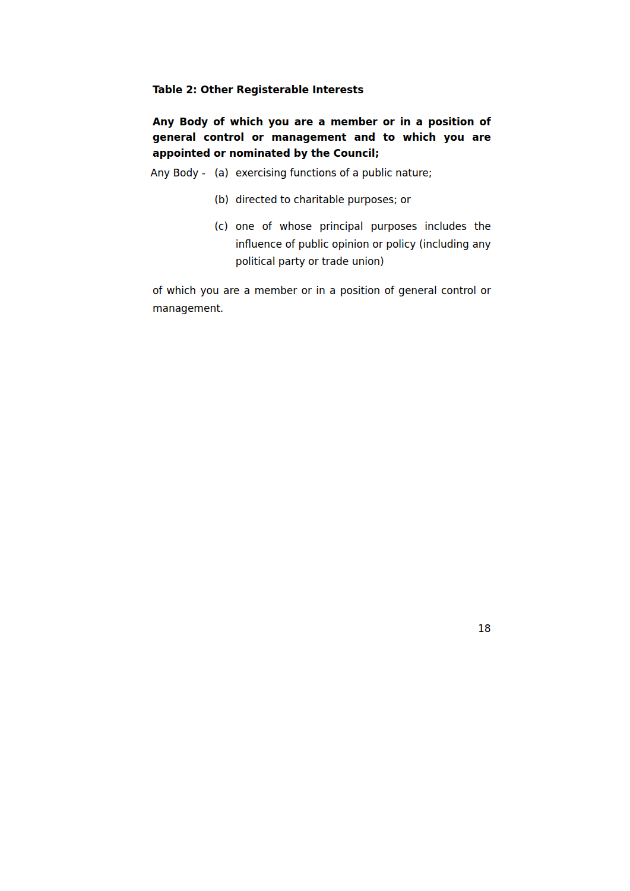Table 2: Other Registerable Interests
Any Body of which you are a member or in a position of general control or management and to which you are appointed or nominated by the Council;
Any Body -
(a)
exercising functions of a public nature;
(b)
directed to charitable purposes; or
(c)
one of whose principal purposes includes the influence of public opinion or policy (including any political party or trade union)
of which you are a member or in a position of general control or management.
18